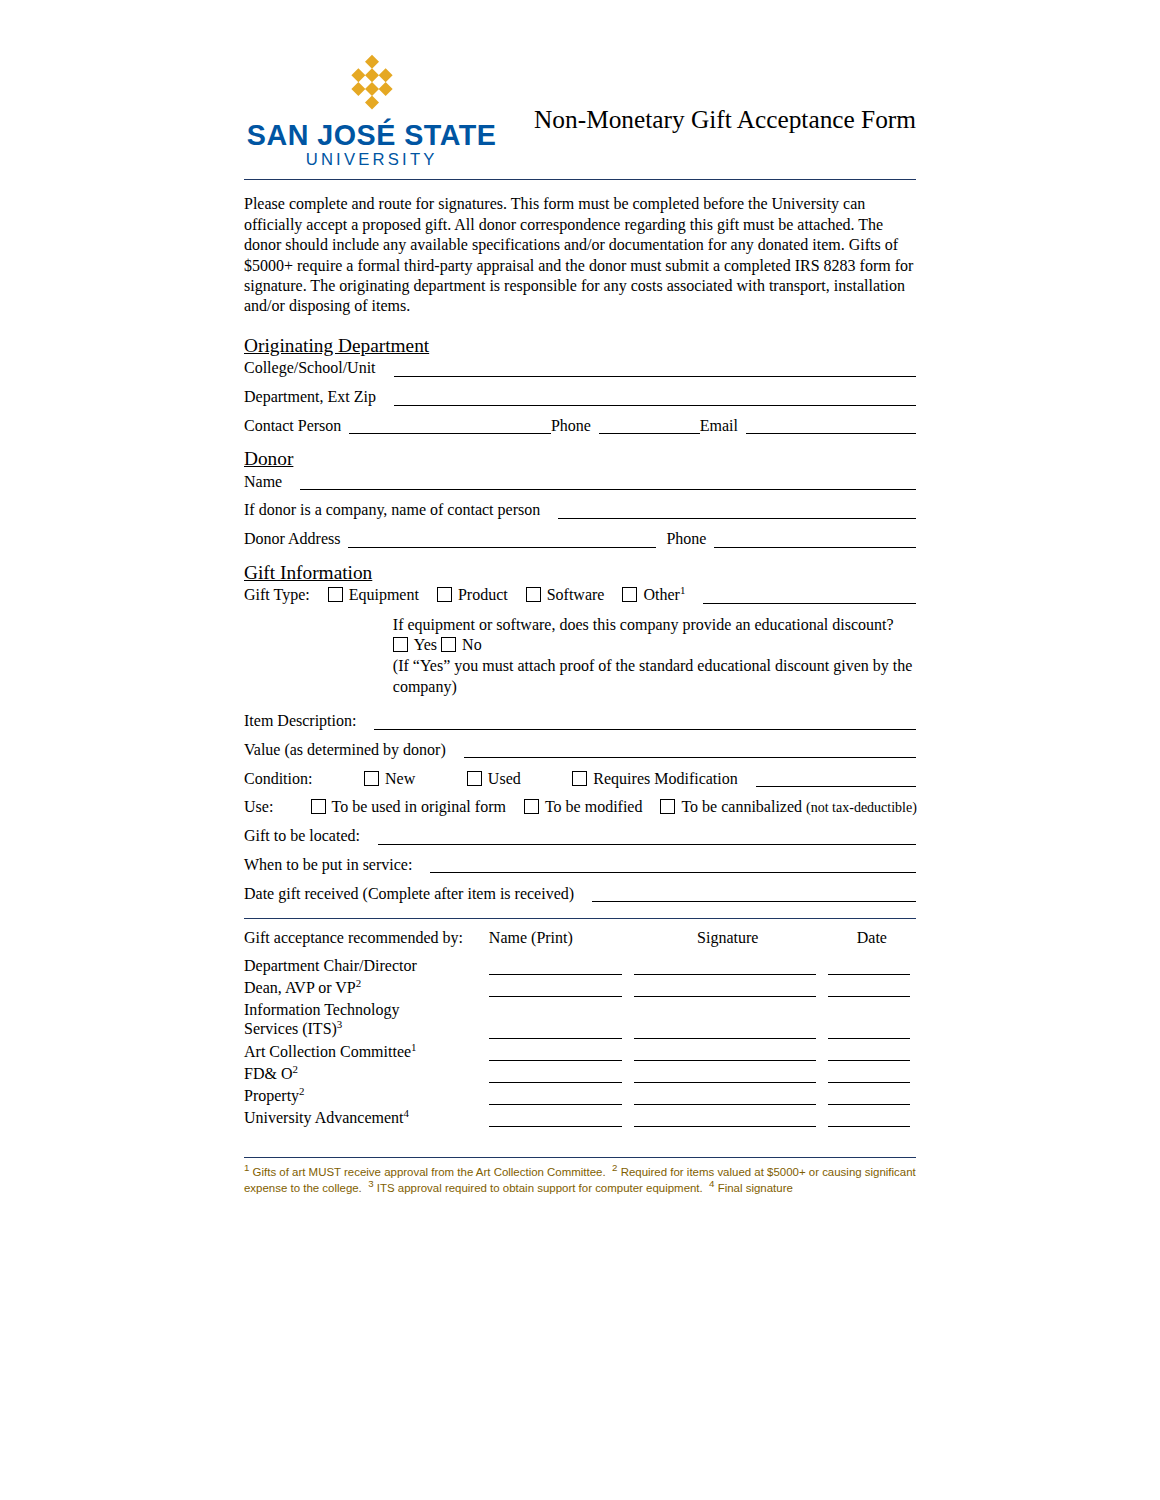SAN JOSÉ STATE
UNIVERSITY
Non-Monetary Gift Acceptance Form
Please complete and route for signatures. This form must be completed before the University can officially accept a proposed gift. All donor correspondence regarding this gift must be attached. The donor should include any available specifications and/or documentation for any donated item. Gifts of $5000+ require a formal third-party appraisal and the donor must submit a completed IRS 8283 form for signature. The originating department is responsible for any costs associated with transport, installation and/or disposing of items.
Originating Department
College/School/Unit
Department, Ext Zip
Contact Person Phone Email
Donor
Name
If donor is a company, name of contact person
Donor Address Phone
Gift Information
Gift Type: Equipment Product Software Other1
If equipment or software, does this company provide an educational discount? Yes No
(If “Yes” you must attach proof of the standard educational discount given by the company)
Item Description:
Value (as determined by donor)
Condition: New Used Requires Modification
Use: To be used in original form To be modified To be cannibalized (not tax-deductible)
Gift to be located:
When to be put in service:
Date gift received (Complete after item is received)
| Gift acceptance recommended by: | Name (Print) | Signature | Date |
| Department Chair/Director | | | |
| Dean, AVP or VP 2 | | | |
| Information Technology Services (ITS) 3 | | | |
| Art Collection Committee 1 | | | |
| FD& O 2 | | | |
| Property 2 | | | |
| University Advancement 4 | | | |
1 Gifts of art MUST receive approval from the Art Collection Committee. 2 Required for items valued at $5000+ or causing significant expense to the college. 3 ITS approval required to obtain support for computer equipment. 4 Final signature